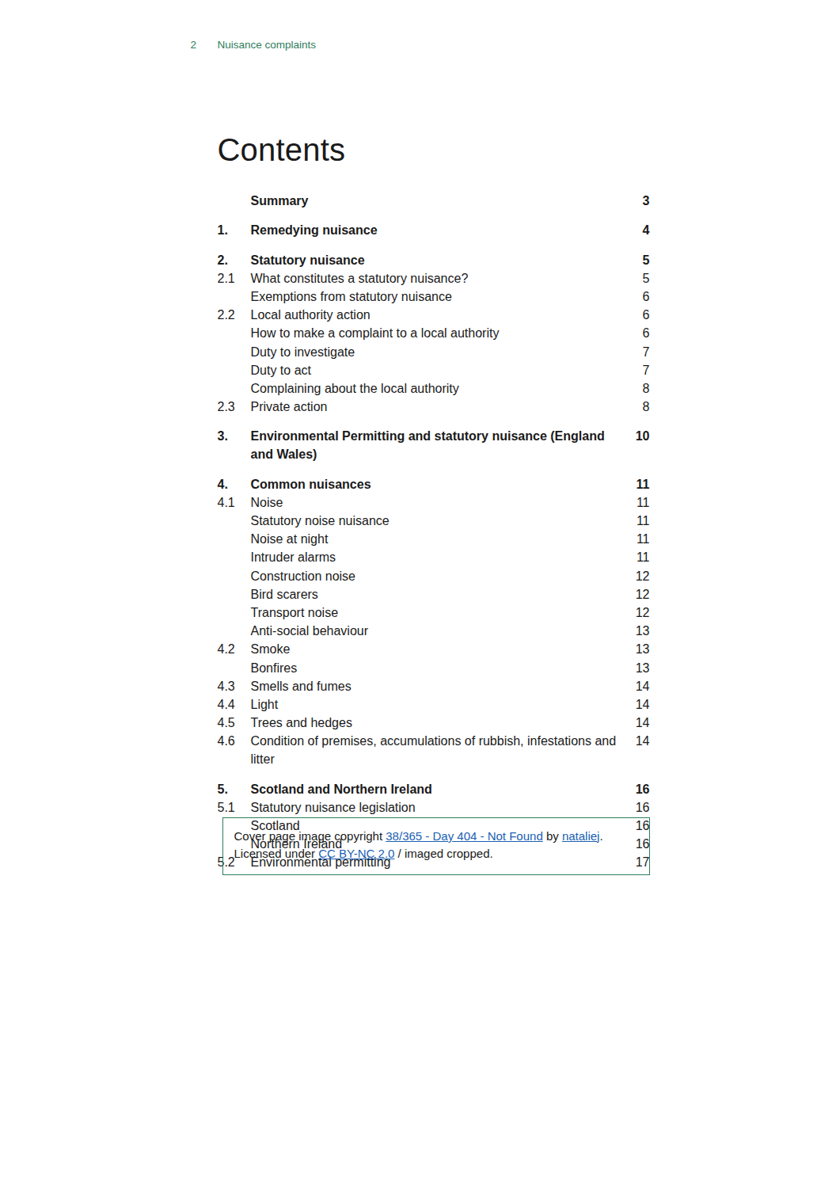2 Nuisance complaints
Contents
| | Summary | 3 |
| 1. | Remedying nuisance | 4 |
| 2. | Statutory nuisance | 5 |
| 2.1 | What constitutes a statutory nuisance? | 5 |
| | Exemptions from statutory nuisance | 6 |
| 2.2 | Local authority action | 6 |
| | How to make a complaint to a local authority | 6 |
| | Duty to investigate | 7 |
| | Duty to act | 7 |
| | Complaining about the local authority | 8 |
| 2.3 | Private action | 8 |
| 3. | Environmental Permitting and statutory nuisance (England and Wales) | 10 |
| 4. | Common nuisances | 11 |
| 4.1 | Noise | 11 |
| | Statutory noise nuisance | 11 |
| | Noise at night | 11 |
| | Intruder alarms | 11 |
| | Construction noise | 12 |
| | Bird scarers | 12 |
| | Transport noise | 12 |
| | Anti-social behaviour | 13 |
| 4.2 | Smoke | 13 |
| | Bonfires | 13 |
| 4.3 | Smells and fumes | 14 |
| 4.4 | Light | 14 |
| 4.5 | Trees and hedges | 14 |
| 4.6 | Condition of premises, accumulations of rubbish, infestations and litter | 14 |
| 5. | Scotland and Northern Ireland | 16 |
| 5.1 | Statutory nuisance legislation | 16 |
| | Scotland | 16 |
| | Northern Ireland | 16 |
| 5.2 | Environmental permitting | 17 |
Cover page image copyright 38/365 - Day 404 - Not Found by nataliej. Licensed under CC BY-NC 2.0 / imaged cropped.